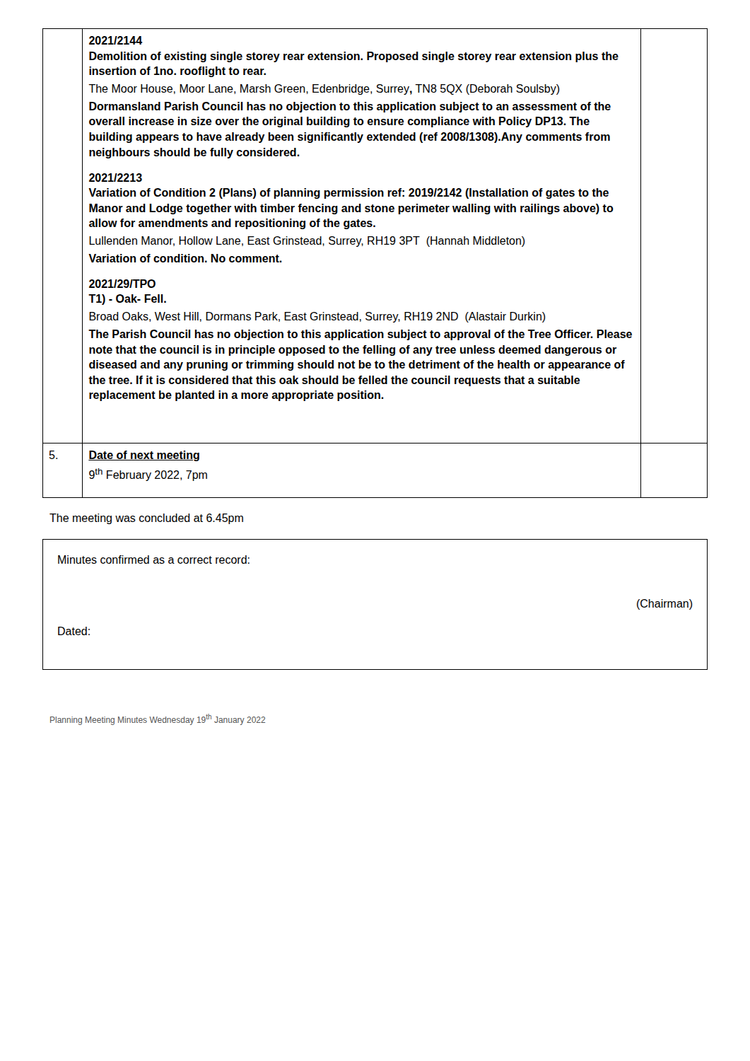| | 2021/2144 Demolition of existing single storey rear extension. Proposed single storey rear extension plus the insertion of 1no. rooflight to rear. The Moor House, Moor Lane, Marsh Green, Edenbridge, Surrey , TN8 5QX (Deborah Soulsby) Dormansland Parish Council has no objection to this application subject to an assessment of the overall increase in size over the original building to ensure compliance with Policy DP13. The building appears to have already been significantly extended (ref 2008/1308).Any comments from neighbours should be fully considered. 2021/2213 Variation of Condition 2 (Plans) of planning permission ref: 2019/2142 (Installation of gates to the Manor and Lodge together with timber fencing and stone perimeter walling with railings above) to allow for amendments and repositioning of the gates. Lullenden Manor, Hollow Lane, East Grinstead, Surrey, RH19 3PT (Hannah Middleton) Variation of condition. No comment. 2021/29/TPO T1) - Oak- Fell. Broad Oaks, West Hill, Dormans Park, East Grinstead, Surrey, RH19 2ND (Alastair Durkin) The Parish Council has no objection to this application subject to approval of the Tree Officer. Please note that the council is in principle opposed to the felling of any tree unless deemed dangerous or diseased and any pruning or trimming should not be to the detriment of the health or appearance of the tree. If it is considered that this oak should be felled the council requests that a suitable replacement be planted in a more appropriate position. | |
| 5. | Date of next meeting 9 th February 2022, 7pm | |
The meeting was concluded at 6.45pm
Minutes confirmed as a correct record:
(Chairman)
Dated:
Planning Meeting Minutes Wednesday 19th January 2022